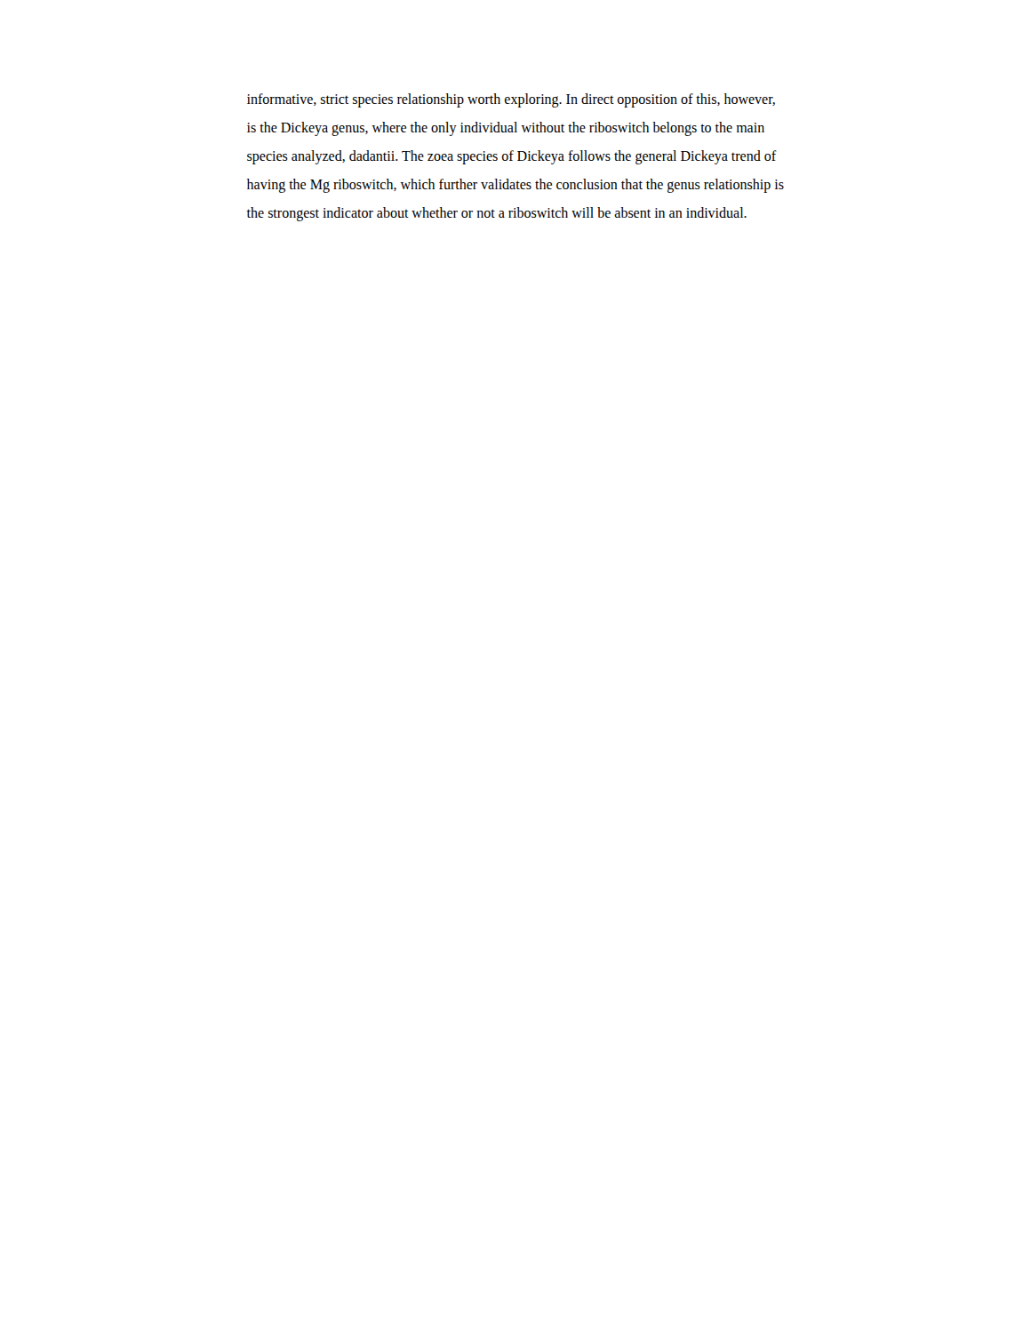informative, strict species relationship worth exploring. In direct opposition of this, however, is the Dickeya genus, where the only individual without the riboswitch belongs to the main species analyzed, dadantii. The zoea species of Dickeya follows the general Dickeya trend of having the Mg riboswitch, which further validates the conclusion that the genus relationship is the strongest indicator about whether or not a riboswitch will be absent in an individual.